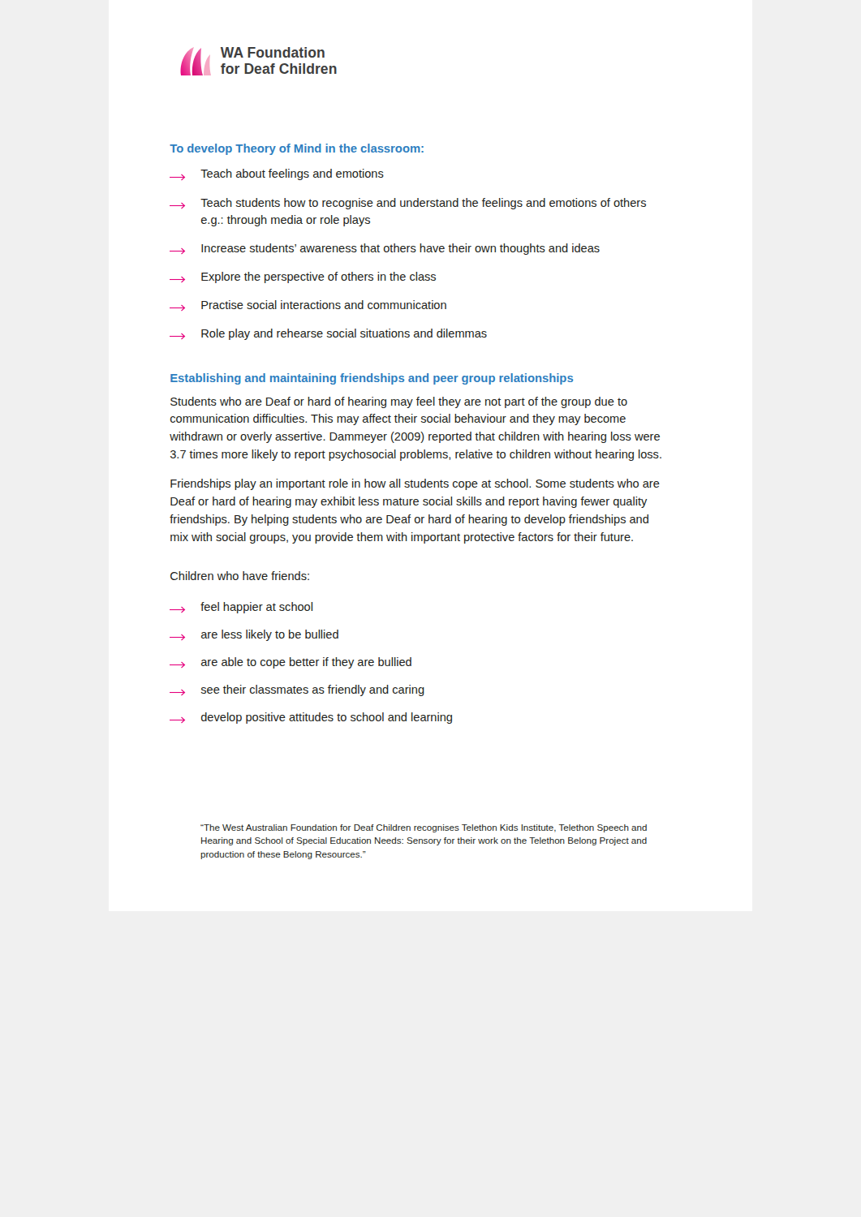WA Foundation for Deaf Children
To develop Theory of Mind in the classroom:
Teach about feelings and emotions
Teach students how to recognise and understand the feelings and emotions of others e.g.: through media or role plays
Increase students’ awareness that others have their own thoughts and ideas
Explore the perspective of others in the class
Practise social interactions and communication
Role play and rehearse social situations and dilemmas
Establishing and maintaining friendships and peer group relationships
Students who are Deaf or hard of hearing may feel they are not part of the group due to communication difficulties. This may affect their social behaviour and they may become withdrawn or overly assertive. Dammeyer (2009) reported that children with hearing loss were 3.7 times more likely to report psychosocial problems, relative to children without hearing loss.
Friendships play an important role in how all students cope at school. Some students who are Deaf or hard of hearing may exhibit less mature social skills and report having fewer quality friendships. By helping students who are Deaf or hard of hearing to develop friendships and mix with social groups, you provide them with important protective factors for their future.
Children who have friends:
feel happier at school
are less likely to be bullied
are able to cope better if they are bullied
see their classmates as friendly and caring
develop positive attitudes to school and learning
“The West Australian Foundation for Deaf Children recognises Telethon Kids Institute, Telethon Speech and Hearing and School of Special Education Needs: Sensory for their work on the Telethon Belong Project and production of these Belong Resources.”